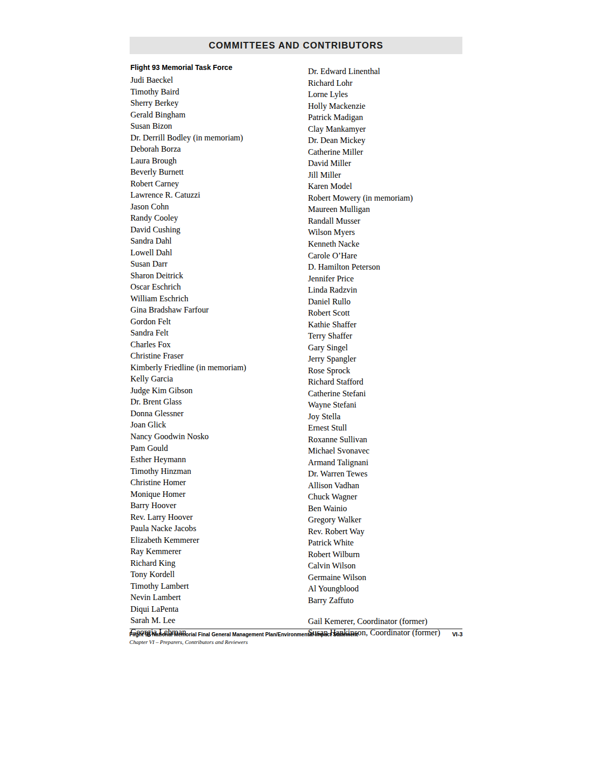COMMITTEES AND CONTRIBUTORS
Flight 93 Memorial Task Force
Judi Baeckel
Timothy Baird
Sherry Berkey
Gerald Bingham
Susan Bizon
Dr. Derrill Bodley (in memoriam)
Deborah Borza
Laura Brough
Beverly Burnett
Robert Carney
Lawrence R. Catuzzi
Jason Cohn
Randy Cooley
David Cushing
Sandra Dahl
Lowell Dahl
Susan Darr
Sharon Deitrick
Oscar Eschrich
William Eschrich
Gina Bradshaw Farfour
Gordon Felt
Sandra Felt
Charles Fox
Christine Fraser
Kimberly Friedline (in memoriam)
Kelly Garcia
Judge Kim Gibson
Dr. Brent Glass
Donna Glessner
Joan Glick
Nancy Goodwin Nosko
Pam Gould
Esther Heymann
Timothy Hinzman
Christine Homer
Monique Homer
Barry Hoover
Rev. Larry Hoover
Paula Nacke Jacobs
Elizabeth Kemmerer
Ray Kemmerer
Richard King
Tony Kordell
Timothy Lambert
Nevin Lambert
Diqui LaPenta
Sarah M. Lee
Georgia Lehman
Dr. Edward Linenthal
Richard Lohr
Lorne Lyles
Holly Mackenzie
Patrick Madigan
Clay Mankamyer
Dr. Dean Mickey
Catherine Miller
David Miller
Jill Miller
Karen Model
Robert Mowery (in memoriam)
Maureen Mulligan
Randall Musser
Wilson Myers
Kenneth Nacke
Carole O’Hare
D. Hamilton Peterson
Jennifer Price
Linda Radzvin
Daniel Rullo
Robert Scott
Kathie Shaffer
Terry Shaffer
Gary Singel
Jerry Spangler
Rose Sprock
Richard Stafford
Catherine Stefani
Wayne Stefani
Joy Stella
Ernest Stull
Roxanne Sullivan
Michael Svonavec
Armand Talignani
Dr. Warren Tewes
Allison Vadhan
Chuck Wagner
Ben Wainio
Gregory Walker
Rev. Robert Way
Patrick White
Robert Wilburn
Calvin Wilson
Germaine Wilson
Al Youngblood
Barry Zaffuto
Gail Kemerer, Coordinator (former)
Susan Hankinson, Coordinator (former)
Flight 93 National Memorial Final General Management Plan/Environmental Impact Statement
Chapter VI – Preparers, Contributors and Reviewers
VI-3